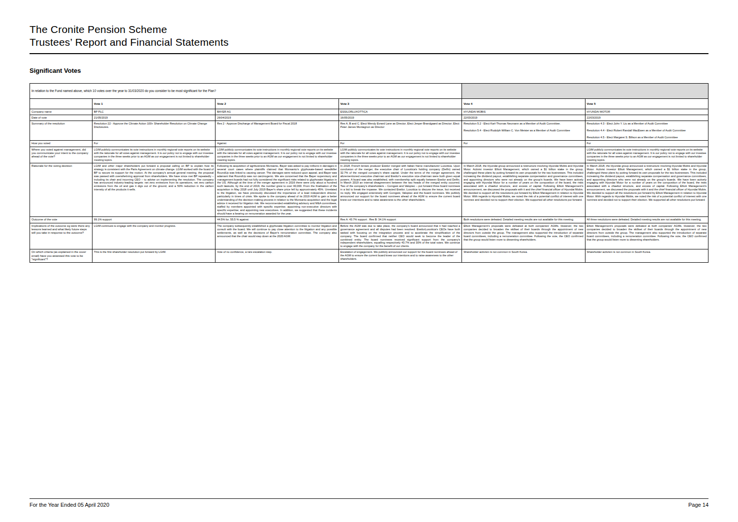The Cronite Pension Scheme
Trustees’ Report and Financial Statements
Significant Votes
| In relation to the Fund named above, which 10 votes over the year to 31/03/2020 do you consider to be most significant for the Plan? | |
| | Vote 1 | Vote 2 | Vote 3 | Vote 4 | Vote 5 |
| Company name | BP PLC | BAYER AG | ESSILORLUXOTTICA | HYUNDAI MOBIS | HYUNDAI MOTOR |
| Date of vote | 21/05/2019 | 26/04/2019 | 16/05/2019 | 22/03/2019 | 22/03/2019 |
| Summary of the resolution | Resolution 22 - Approve the Climate Action 100+ Shareholder Resolution on Climate Change Disclosures. | Res 2 - Approve Discharge of Management Board for Fiscal 2018 | Res A, B and C. Elect Wendy Evrard Lane as Director, Elect Jesper Brandgaard as Director; Elect Peter James Montagnon as Director | Resolution 5.2 - Elect Karl-Thomas Neumann as a Member of Audit Committee. Resolution 5.4 - Elect Rudolph William C. Von Meister as a Member of Audit Committee | Resolution 4.3 - Elect John Y. Liu as a Member of Audit Committee Resolution 4.4 - Elect Robert Randall MacEwen as a Member of Audit Committee Resolution 4.5 - Elect Margaret S. Billson as a Member of Audit Committee |
| How you voted | For | Against | For | For | For |
| Where you voted against management, did you communicate your intent to the company ahead of the vote? | LGIM publicly communicates its vote instructions in monthly regional vote reports on its website with the rationale for all votes against management. It is our policy not to engage with our investee companies in the three weeks prior to an AGM as our engagement is not limited to shareholder meeting topics. | LGIM publicly communicates its vote instructions in monthly regional vote reports on its website with the rationale for all votes against management. It is our policy not to engage with our investee companies in the three weeks prior to an AGM as our engagement is not limited to shareholder meeting topics. | LGIM publicly communicates its vote instructions in monthly regional vote reports on its website with the rationale for all votes against management. It is our policy not to engage with our investee companies in the three weeks prior to an AGM as our engagement is not limited to shareholder meeting topics. | | LGIM publicly communicates its vote instructions in monthly regional vote reports on its website with the rationale for all votes against management. It is our policy not to engage with our investee companies in the three weeks prior to an AGM as our engagement is not limited to shareholder meeting topics. |
| Rationale for the voting decision | LGIM and other major shareholders put forward a proposal calling on BP to explain how its strategy is consistent with the Paris Agreement on climate change. LGIM worked with the board of BP to secure its support for the motion. At the company's annual general meeting, the proposal was passed with overwhelming approval from shareholders. We have since met BP repeatedly – including its chair and incoming CEO – to advise on implementing the resolution. The company has announced industry-leading targets: net zero emissions from its operations, net zero carbon emissions from the oil and gas it digs out of the ground, and a 50% reduction in the carbon intensity of all the products it sells. | Following its acquisition of agribusiness Monsanto, Bayer was asked to pay millions in damages in several court cases where plaintiffs claimed that Monsanto's glyphosate-based weedkiller RoundUp was linked to causing cancer. The damages were reduced upon appeal, and Bayer was adamant that RoundUp was not carcinogenic. We are concerned that the Bayer supervisory and management boards had not fully considered the significant risks related to glyphosate litigation in the US. Although at the time of the merger agreement in 2016 there were only about a hundred such lawsuits, by the end of 2019, the number grew to over 40,000. From the finalisation of the acquisition in May 2018 until July 2019 Bayer's share price fell by approximately 45%. Unrelated to the litigation, we have previously discussed the importance of a lead independent director, particularly in times of crisis. We spoke to the company ahead of its 2019 AGM to gain a better understanding of the decision-making process in relation to the Monsanto acquisition and the legal advice it received for litigation risk. We recommended establishing advisory and M&A committees, staffed by members appointed with specific expertise; appointing non-executive directors with specific expertise; and appointing new executives. In addition, we suggested that these incidents should have a bearing on remuneration awarded for the year. | In 2018, French lenses producer Essilor merged with Italian frame manufacturer Luxottica. Upon conclusion of the merger, the executive chair of Luxottica's holding company (Delfin) owned 32.7% of the merged company's share capital. Under the terms of the merger agreement, the aforementioned executive chairman and Essilor's executive vice-chairman were both given equal powers. A board was also established, with membership split equally between Essilor and Delfin. In March 2019 an internal disagreement between the two heads of the merged entity occurred. Two of the company's shareholders – Comgest and Valoptec – put forward three board nominees in a bid to break the impasse. We contacted Essilor, Luxottica to discuss the issue, but received no reply. We engaged extensively with Comgest, Valoptec and the board nominees. We publicly announced our support for the board nominees ahead of the AGM to ensure the current board knew our intentions and to raise awareness to the other shareholders. | In March 2018, the Hyundai group announced a restructure involving Hyundai Mobis and Hyundai Motor. Activist investor Elliott Management, which owned a $1 billion stake in the group, challenged these plans by putting forward its own proposals for the two businesses. This included increasing the dividend payout, establishing separate compensation and governance committees, and appointing directors who were not already on the group's boards. We have been actively engaging with Hyundai Motor for a number of years on the composition of the board, the risks associated with a chaebol structure, and excess of capital. Following Elliott Management's announcement, we discussed the proposals with it and the chief financial officer of Hyundai Mobis. We decided to support all the resolutions put forward by Elliott Management in relation to Hyundai Motor. With regards to Hyundai Mobis, we noted the risk of a potential conflict of interest with one nominee and decided not to support their election. We supported all other resolutions put forward. | In March 2018, the Hyundai group announced a restructure involving Hyundai Mobis and Hyundai Motor. Activist investor Elliott Management, which owned a $1 billion stake in the group, challenged these plans by putting forward its own proposals for the two businesses. This included increasing the dividend payout, establishing separate compensation and governance committees, and appointing directors who were not already on the group's boards. We have been actively engaging with Hyundai Motor for a number of years on the composition of the board, the risks associated with a chaebol structure, and excess of capital. Following Elliott Management's announcement, we discussed the proposals with it and the chief financial officer of Hyundai Mobis. We decided to support all the resolutions put forward by Elliott Management in relation to Hyundai Motor. With regards to Hyundai Mobis, we noted the risk of a potential conflict of interest with one nominee and decided not to support their election. We supported all other resolutions put forward |
| Outcome of the vote | 99.1% support | 44.5% for, 55.5 % against | Res A: 43.7% support . Res B: 34.1% support | Both resolutions were defeated. Detailed meeting results are not available for this meeting. | All three resolutions were defeated. Detailed meeting results are not available for this meeting. |
| Implications of the outcome eg were there any lessons learned and what likely future steps will you take in response to the outcome? | LGIM continues to engage with the company and monitor progress. | The company subsequently established a glyphosate litigation committee to monitor litigation and consult with the board. We will continue to pay close attention to the litigation and any possible settlements, as well as the decisions of Bayer's remuneration committee. The company also announced that the chair would step down at the 2020 AGM. | Before the AGM was due to take place, the company's board announced that it had reached a governance agreement and all disputes had been resolved. EssilorLuxottica's CEOs have both tasked with focusing on the integration process and to accelerate the simplification of the company. The board confirmed that neither CEO would seek to become the leader of the combined entity. The board nominees received significant support from the company's independent shareholders, equalling respectively 43.7% and 30% of the total votes. We continue to engage with the company for the benefit of our clients. | Elliott Management's proposals were defeated at both companies' AGMs. However, the two companies decided to broaden the skillset of their boards through the appointment of new directors from outside the group. The management also supported the introduction of separate board committees, including a remuneration committee. Following the vote, the CEO confirmed that the group would listen more to dissenting shareholders. | Elliott Management's proposals were defeated at both companies' AGMs. However, the two companies decided to broaden the skillset of their boards through the appointment of new directors from outside the group. The management also supported the introduction of separate board committees, including a remuneration committee. Following the vote, the CEO confirmed that the group would listen more to dissenting shareholders. |
| On which criteria (as explained in the cover email) have you assessed this vote to be "significant"? | This is the first shareholder resolution put forward by LGIM. | Vote of no confidence, a rare escalation step. | Escalation of engagement. We publicly announced our support for the board nominees ahead of the AGM to ensure the current board knew our intentions and to raise awareness to the other shareholders. | Shareholder activism is not common in South Korea. | Shareholder activism is not common in South Korea. |
For the Year Ended 05 April 2020
Page 14